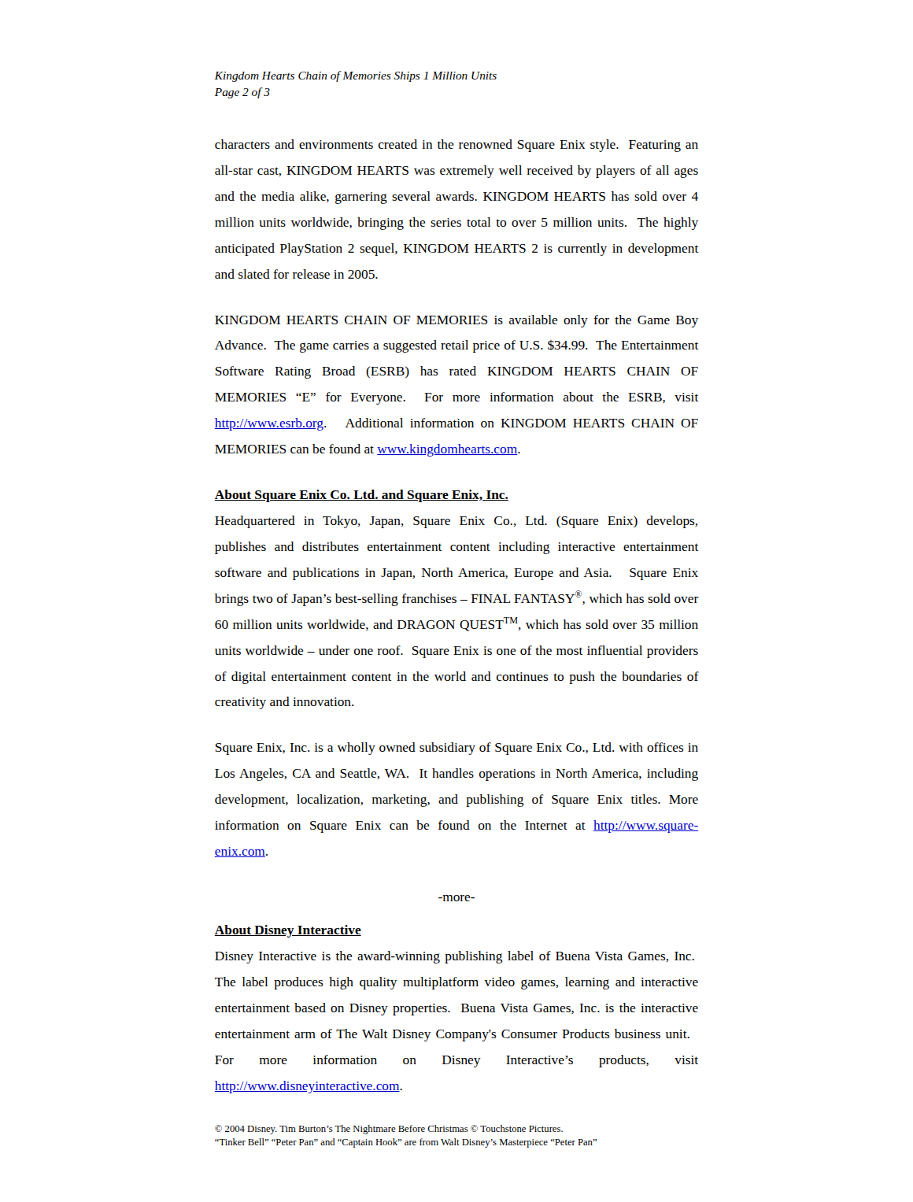Kingdom Hearts Chain of Memories Ships 1 Million Units
Page 2 of 3
characters and environments created in the renowned Square Enix style. Featuring an all-star cast, KINGDOM HEARTS was extremely well received by players of all ages and the media alike, garnering several awards. KINGDOM HEARTS has sold over 4 million units worldwide, bringing the series total to over 5 million units. The highly anticipated PlayStation 2 sequel, KINGDOM HEARTS 2 is currently in development and slated for release in 2005.
KINGDOM HEARTS CHAIN OF MEMORIES is available only for the Game Boy Advance. The game carries a suggested retail price of U.S. $34.99. The Entertainment Software Rating Broad (ESRB) has rated KINGDOM HEARTS CHAIN OF MEMORIES “E” for Everyone. For more information about the ESRB, visit http://www.esrb.org. Additional information on KINGDOM HEARTS CHAIN OF MEMORIES can be found at www.kingdomhearts.com.
About Square Enix Co. Ltd. and Square Enix, Inc.
Headquartered in Tokyo, Japan, Square Enix Co., Ltd. (Square Enix) develops, publishes and distributes entertainment content including interactive entertainment software and publications in Japan, North America, Europe and Asia. Square Enix brings two of Japan’s best-selling franchises – FINAL FANTASY®, which has sold over 60 million units worldwide, and DRAGON QUESTTM, which has sold over 35 million units worldwide – under one roof. Square Enix is one of the most influential providers of digital entertainment content in the world and continues to push the boundaries of creativity and innovation.
Square Enix, Inc. is a wholly owned subsidiary of Square Enix Co., Ltd. with offices in Los Angeles, CA and Seattle, WA. It handles operations in North America, including development, localization, marketing, and publishing of Square Enix titles. More information on Square Enix can be found on the Internet at http://www.square-enix.com.
-more-
About Disney Interactive
Disney Interactive is the award-winning publishing label of Buena Vista Games, Inc. The label produces high quality multiplatform video games, learning and interactive entertainment based on Disney properties. Buena Vista Games, Inc. is the interactive entertainment arm of The Walt Disney Company's Consumer Products business unit. For more information on Disney Interactive’s products, visit http://www.disneyinteractive.com.
© 2004 Disney. Tim Burton’s The Nightmare Before Christmas © Touchstone Pictures.
“Tinker Bell” “Peter Pan” and “Captain Hook” are from Walt Disney’s Masterpiece “Peter Pan”